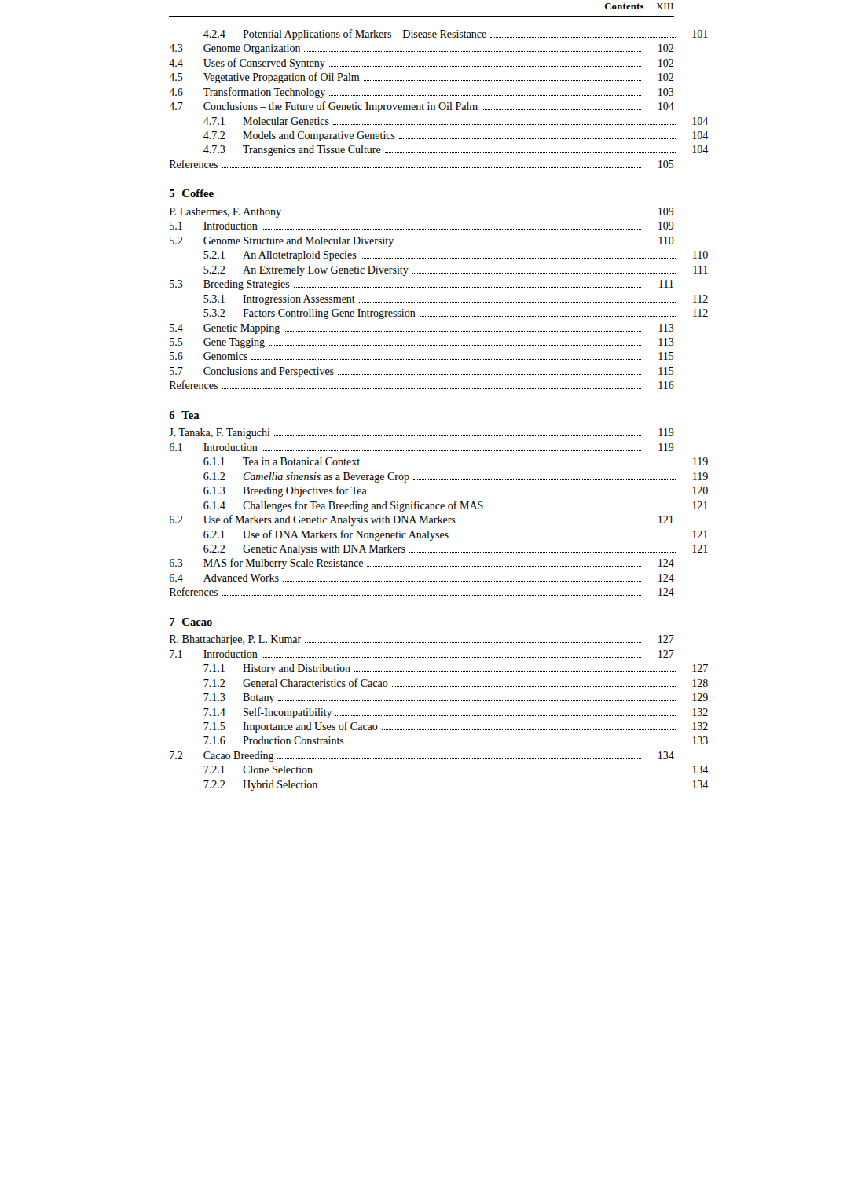Contents XIII
4.2.4 Potential Applications of Markers – Disease Resistance 101
4.3 Genome Organization 102
4.4 Uses of Conserved Synteny 102
4.5 Vegetative Propagation of Oil Palm 102
4.6 Transformation Technology 103
4.7 Conclusions – the Future of Genetic Improvement in Oil Palm 104
4.7.1 Molecular Genetics 104
4.7.2 Models and Comparative Genetics 104
4.7.3 Transgenics and Tissue Culture 104
References 105
5 Coffee
P. Lashermes, F. Anthony 109
5.1 Introduction 109
5.2 Genome Structure and Molecular Diversity 110
5.2.1 An Allotetraploid Species 110
5.2.2 An Extremely Low Genetic Diversity 111
5.3 Breeding Strategies 111
5.3.1 Introgression Assessment 112
5.3.2 Factors Controlling Gene Introgression 112
5.4 Genetic Mapping 113
5.5 Gene Tagging 113
5.6 Genomics 115
5.7 Conclusions and Perspectives 115
References 116
6 Tea
J. Tanaka, F. Taniguchi 119
6.1 Introduction 119
6.1.1 Tea in a Botanical Context 119
6.1.2 Camellia sinensis as a Beverage Crop 119
6.1.3 Breeding Objectives for Tea 120
6.1.4 Challenges for Tea Breeding and Significance of MAS 121
6.2 Use of Markers and Genetic Analysis with DNA Markers 121
6.2.1 Use of DNA Markers for Nongenetic Analyses 121
6.2.2 Genetic Analysis with DNA Markers 121
6.3 MAS for Mulberry Scale Resistance 124
6.4 Advanced Works 124
References 124
7 Cacao
R. Bhattacharjee, P. L. Kumar 127
7.1 Introduction 127
7.1.1 History and Distribution 127
7.1.2 General Characteristics of Cacao 128
7.1.3 Botany 129
7.1.4 Self-Incompatibility 132
7.1.5 Importance and Uses of Cacao 132
7.1.6 Production Constraints 133
7.2 Cacao Breeding 134
7.2.1 Clone Selection 134
7.2.2 Hybrid Selection 134